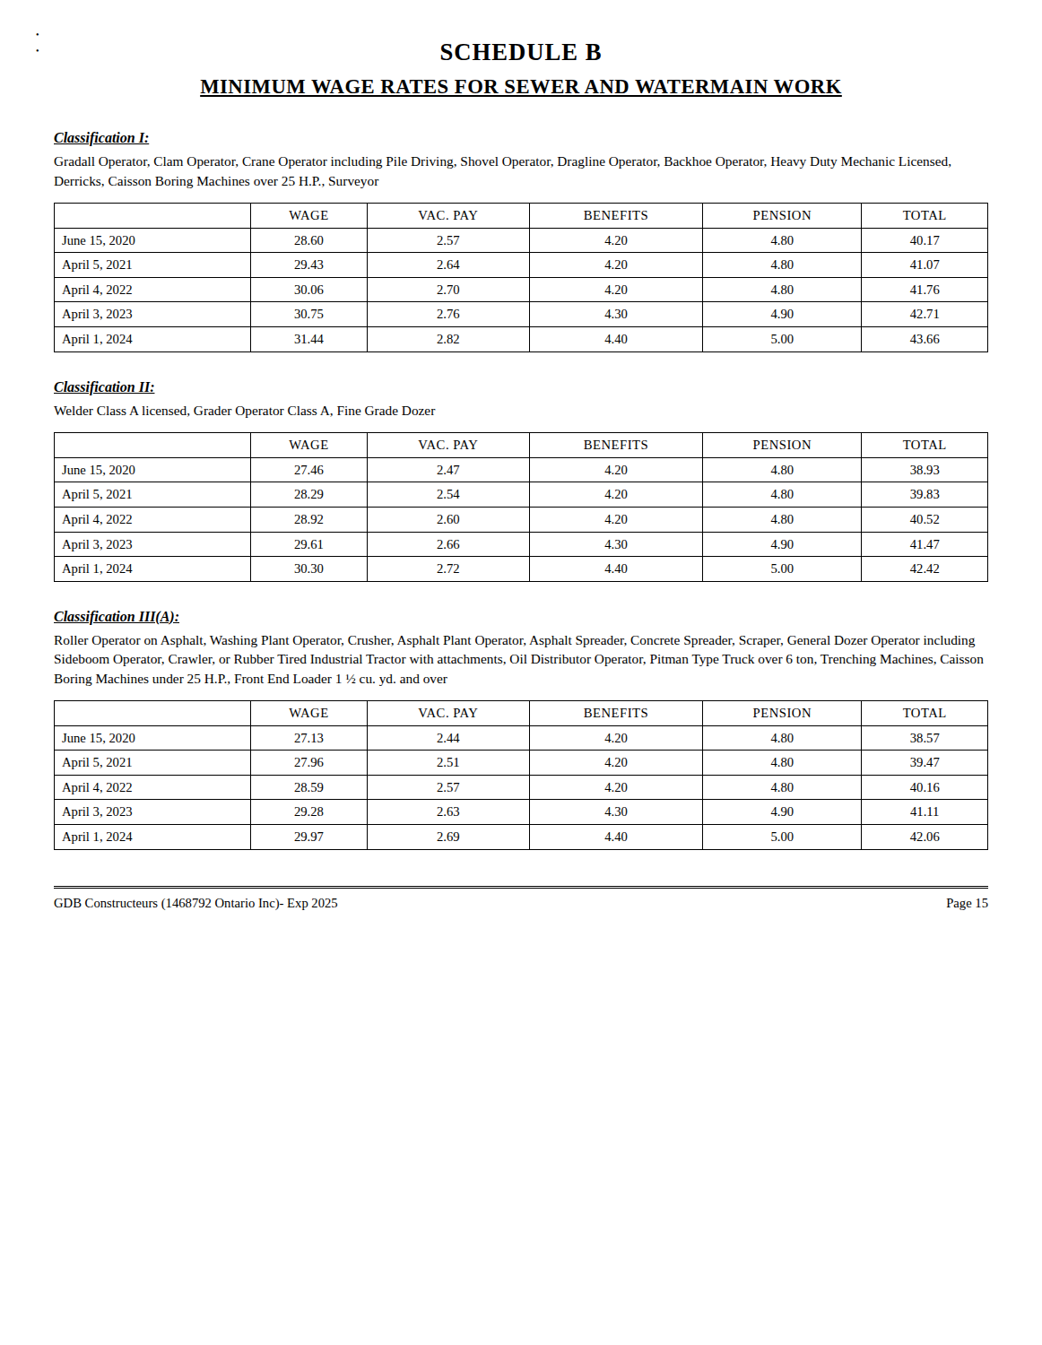•
•
SCHEDULE B
MINIMUM WAGE RATES FOR SEWER AND WATERMAIN WORK
Classification I:
Gradall Operator, Clam Operator, Crane Operator including Pile Driving, Shovel Operator, Dragline Operator, Backhoe Operator, Heavy Duty Mechanic Licensed, Derricks, Caisson Boring Machines over 25 H.P., Surveyor
| | WAGE | VAC. PAY | BENEFITS | PENSION | TOTAL |
| --- | --- | --- | --- | --- | --- |
| June 15, 2020 | 28.60 | 2.57 | 4.20 | 4.80 | 40.17 |
| April 5, 2021 | 29.43 | 2.64 | 4.20 | 4.80 | 41.07 |
| April 4, 2022 | 30.06 | 2.70 | 4.20 | 4.80 | 41.76 |
| April 3, 2023 | 30.75 | 2.76 | 4.30 | 4.90 | 42.71 |
| April 1, 2024 | 31.44 | 2.82 | 4.40 | 5.00 | 43.66 |
Classification II:
Welder Class A licensed, Grader Operator Class A, Fine Grade Dozer
| | WAGE | VAC. PAY | BENEFITS | PENSION | TOTAL |
| --- | --- | --- | --- | --- | --- |
| June 15, 2020 | 27.46 | 2.47 | 4.20 | 4.80 | 38.93 |
| April 5, 2021 | 28.29 | 2.54 | 4.20 | 4.80 | 39.83 |
| April 4, 2022 | 28.92 | 2.60 | 4.20 | 4.80 | 40.52 |
| April 3, 2023 | 29.61 | 2.66 | 4.30 | 4.90 | 41.47 |
| April 1, 2024 | 30.30 | 2.72 | 4.40 | 5.00 | 42.42 |
Classification III(A):
Roller Operator on Asphalt, Washing Plant Operator, Crusher, Asphalt Plant Operator, Asphalt Spreader, Concrete Spreader, Scraper, General Dozer Operator including Sideboom Operator, Crawler, or Rubber Tired Industrial Tractor with attachments, Oil Distributor Operator, Pitman Type Truck over 6 ton, Trenching Machines, Caisson Boring Machines under 25 H.P., Front End Loader 1 ½ cu. yd. and over
| | WAGE | VAC. PAY | BENEFITS | PENSION | TOTAL |
| --- | --- | --- | --- | --- | --- |
| June 15, 2020 | 27.13 | 2.44 | 4.20 | 4.80 | 38.57 |
| April 5, 2021 | 27.96 | 2.51 | 4.20 | 4.80 | 39.47 |
| April 4, 2022 | 28.59 | 2.57 | 4.20 | 4.80 | 40.16 |
| April 3, 2023 | 29.28 | 2.63 | 4.30 | 4.90 | 41.11 |
| April 1, 2024 | 29.97 | 2.69 | 4.40 | 5.00 | 42.06 |
GDB Constructeurs (1468792 Ontario Inc)- Exp 2025 Page 15